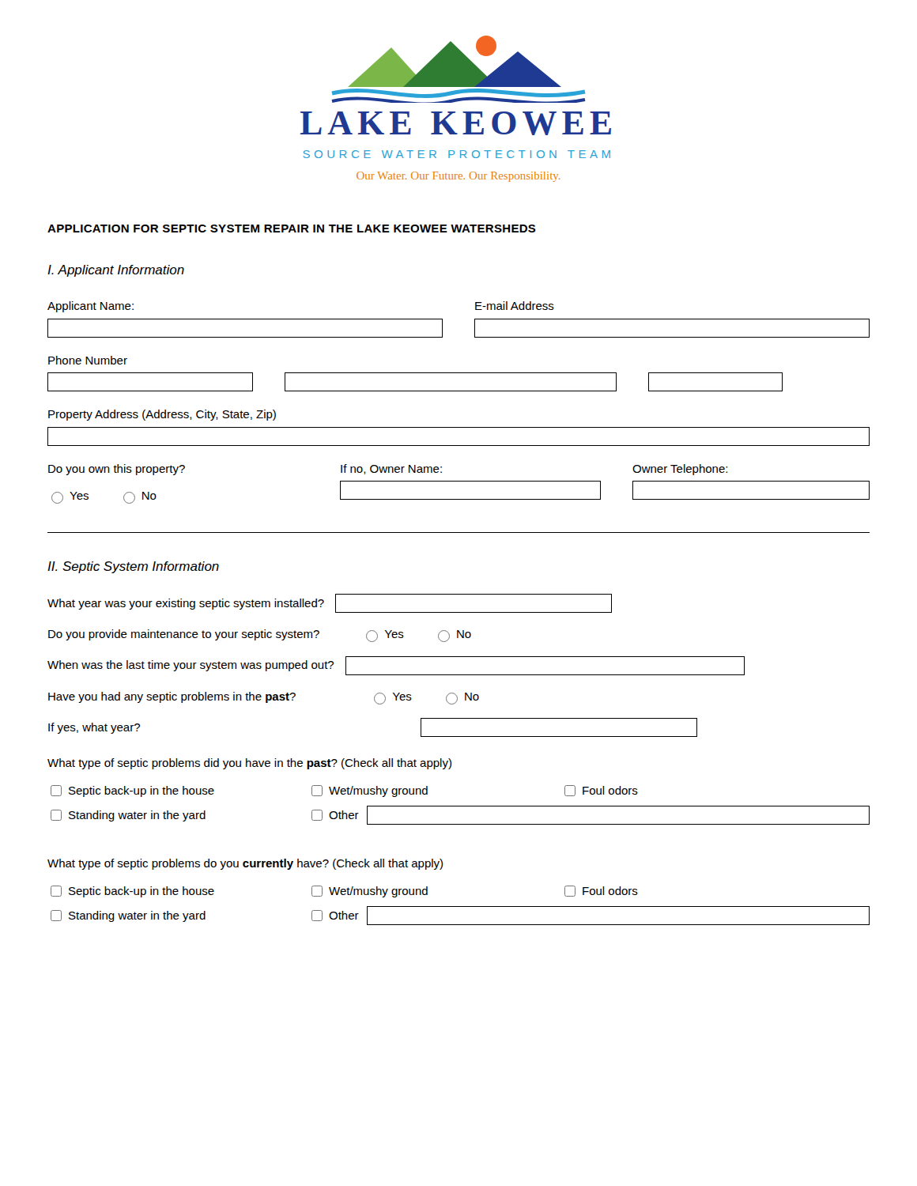LAKE KEOWEE
SOURCE WATER PROTECTION TEAM
Our Water. Our Future. Our Responsibility.
APPLICATION FOR SEPTIC SYSTEM REPAIR IN THE LAKE KEOWEE WATERSHEDS
I. Applicant Information
Applicant Name:
E-mail Address
Phone Number
Property Address (Address, City, State, Zip)
Do you own this property?
Yes No
If no, Owner Name:
Owner Telephone:
II. Septic System Information
What year was your existing septic system installed?
Do you provide maintenance to your septic system? Yes No
When was the last time your system was pumped out?
Have you had any septic problems in the past? Yes No
If yes, what year?
What type of septic problems did you have in the past? (Check all that apply)
Septic back-up in the house Wet/mushy ground Foul odors
Standing water in the yard Other
What type of septic problems do you currently have? (Check all that apply)
Septic back-up in the house Wet/mushy ground Foul odors
Standing water in the yard Other